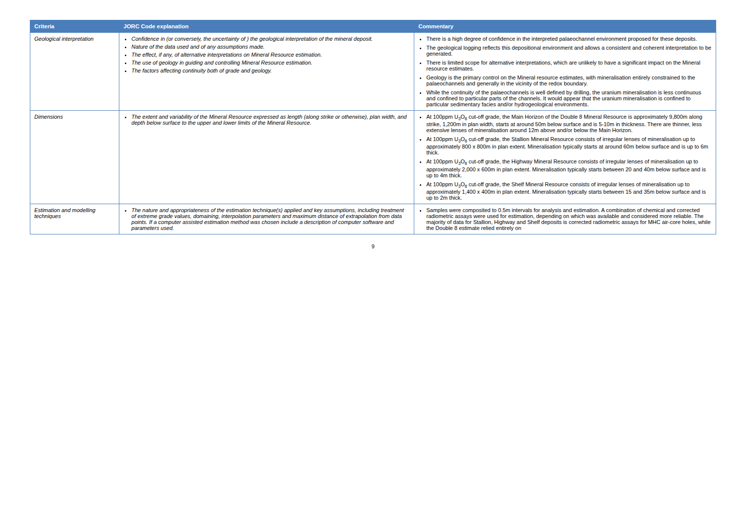| Criteria | JORC Code explanation | Commentary |
| --- | --- | --- |
| Geological interpretation | Confidence in (or conversely, the uncertainty of ) the geological interpretation of the mineral deposit. Nature of the data used and of any assumptions made. The effect, if any, of alternative interpretations on Mineral Resource estimation. The use of geology in guiding and controlling Mineral Resource estimation. The factors affecting continuity both of grade and geology. | There is a high degree of confidence in the interpreted palaeochannel environment proposed for these deposits. The geological logging reflects this depositional environment and allows a consistent and coherent interpretation to be generated. There is limited scope for alternative interpretations, which are unlikely to have a significant impact on the Mineral resource estimates. Geology is the primary control on the Mineral resource estimates, with mineralisation entirely constrained to the palaeochannels and generally in the vicinity of the redox boundary. While the continuity of the palaeochannels is well defined by drilling, the uranium mineralisation is less continuous and confined to particular parts of the channels. It would appear that the uranium mineralisation is confined to particular sedimentary facies and/or hydrogeological environments. |
| Dimensions | The extent and variability of the Mineral Resource expressed as length (along strike or otherwise), plan width, and depth below surface to the upper and lower limits of the Mineral Resource. | At 100ppm U 3 O 8 cut-off grade, the Main Horizon of the Double 8 Mineral Resource is approximately 9,800m along strike, 1,200m in plan width, starts at around 50m below surface and is 5-10m in thickness. There are thinner, less extensive lenses of mineralisation around 12m above and/or below the Main Horizon. At 100ppm U 3 O 8 cut-off grade, the Stallion Mineral Resource consists of irregular lenses of mineralisation up to approximately 800 x 800m in plan extent. Mineralisation typically starts at around 60m below surface and is up to 6m thick. At 100ppm U 3 O 8 cut-off grade, the Highway Mineral Resource consists of irregular lenses of mineralisation up to approximately 2,000 x 600m in plan extent. Mineralisation typically starts between 20 and 40m below surface and is up to 4m thick. At 100ppm U 3 O 8 cut-off grade, the Shelf Mineral Resource consists of irregular lenses of mineralisation up to approximately 1,400 x 400m in plan extent. Mineralisation typically starts between 15 and 35m below surface and is up to 2m thick. |
| Estimation and modelling techniques | The nature and appropriateness of the estimation technique(s) applied and key assumptions, including treatment of extreme grade values, domaining, interpolation parameters and maximum distance of extrapolation from data points. If a computer assisted estimation method was chosen include a description of computer software and parameters used. | Samples were composited to 0.5m intervals for analysis and estimation. A combination of chemical and corrected radiometric assays were used for estimation, depending on which was available and considered more reliable. The majority of data for Stallion, Highway and Shelf deposits is corrected radiometric assays for MHC air-core holes, while the Double 8 estimate relied entirely on |
9